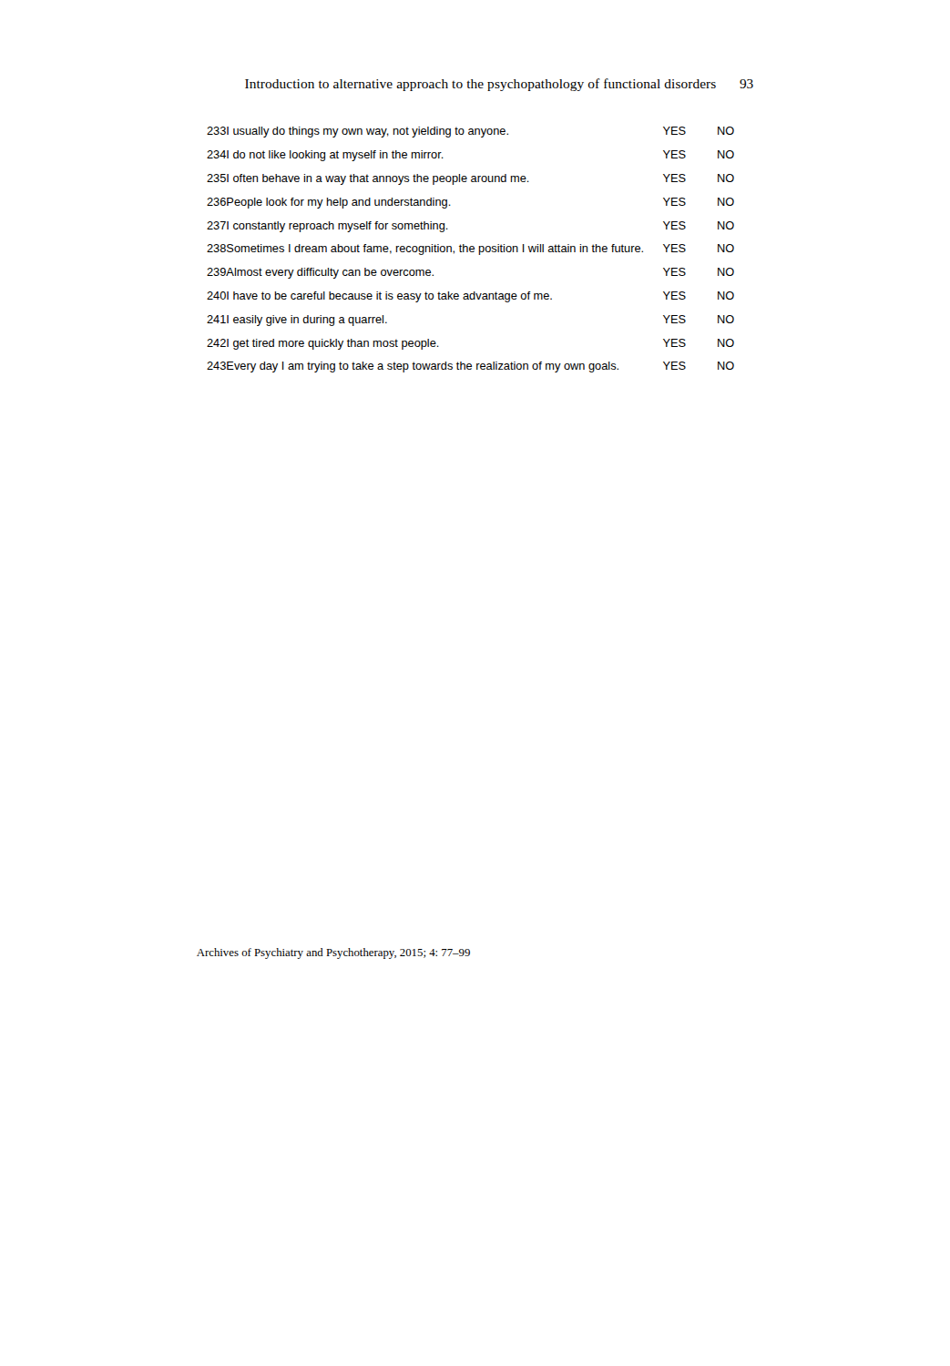Introduction to alternative approach to the psychopathology of functional disorders 93
| 233 | I usually do things my own way, not yielding to anyone. | YES | NO |
| 234 | I do not like looking at myself in the mirror. | YES | NO |
| 235 | I often behave in a way that annoys the people around me. | YES | NO |
| 236 | People look for my help and understanding. | YES | NO |
| 237 | I constantly reproach myself for something. | YES | NO |
| 238 | Sometimes I dream about fame, recognition, the position I will attain in the future. | YES | NO |
| 239 | Almost every difficulty can be overcome. | YES | NO |
| 240 | I have to be careful because it is easy to take advantage of me. | YES | NO |
| 241 | I easily give in during a quarrel. | YES | NO |
| 242 | I get tired more quickly than most people. | YES | NO |
| 243 | Every day I am trying to take a step towards the realization of my own goals. | YES | NO |
Archives of Psychiatry and Psychotherapy, 2015; 4: 77–99